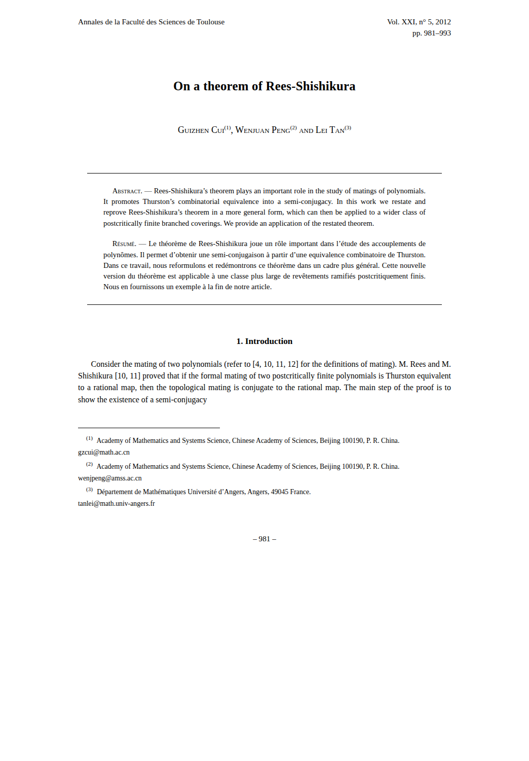Annales de la Faculté des Sciences de Toulouse
Vol. XXI, n° 5, 2012
pp. 981–993
On a theorem of Rees-Shishikura
Guizhen Cui(1), Wenjuan Peng(2) and Lei Tan(3)
Abstract. — Rees-Shishikura’s theorem plays an important role in the study of matings of polynomials. It promotes Thurston’s combinatorial equivalence into a semi-conjugacy. In this work we restate and reprove Rees-Shishikura’s theorem in a more general form, which can then be applied to a wider class of postcritically finite branched coverings. We provide an application of the restated theorem.
Résumé. — Le théorème de Rees-Shishikura joue un rôle important dans l’étude des accouplements de polynômes. Il permet d’obtenir une semi-conjugaison à partir d’une equivalence combinatoire de Thurston. Dans ce travail, nous reformulons et redémontrons ce théorème dans un cadre plus général. Cette nouvelle version du théorème est applicable à une classe plus large de revêtements ramifiés postcritiquement finis. Nous en fournissons un exemple à la fin de notre article.
1. Introduction
Consider the mating of two polynomials (refer to [4, 10, 11, 12] for the definitions of mating). M. Rees and M. Shishikura [10, 11] proved that if the formal mating of two postcritically finite polynomials is Thurston equivalent to a rational map, then the topological mating is conjugate to the rational map. The main step of the proof is to show the existence of a semi-conjugacy
(1) Academy of Mathematics and Systems Science, Chinese Academy of Sciences, Beijing 100190, P. R. China.
gzcui@math.ac.cn
(2) Academy of Mathematics and Systems Science, Chinese Academy of Sciences, Beijing 100190, P. R. China.
wenjpeng@amss.ac.cn
(3) Département de Mathématiques Université d’Angers, Angers, 49045 France.
tanlei@math.univ-angers.fr
– 981 –